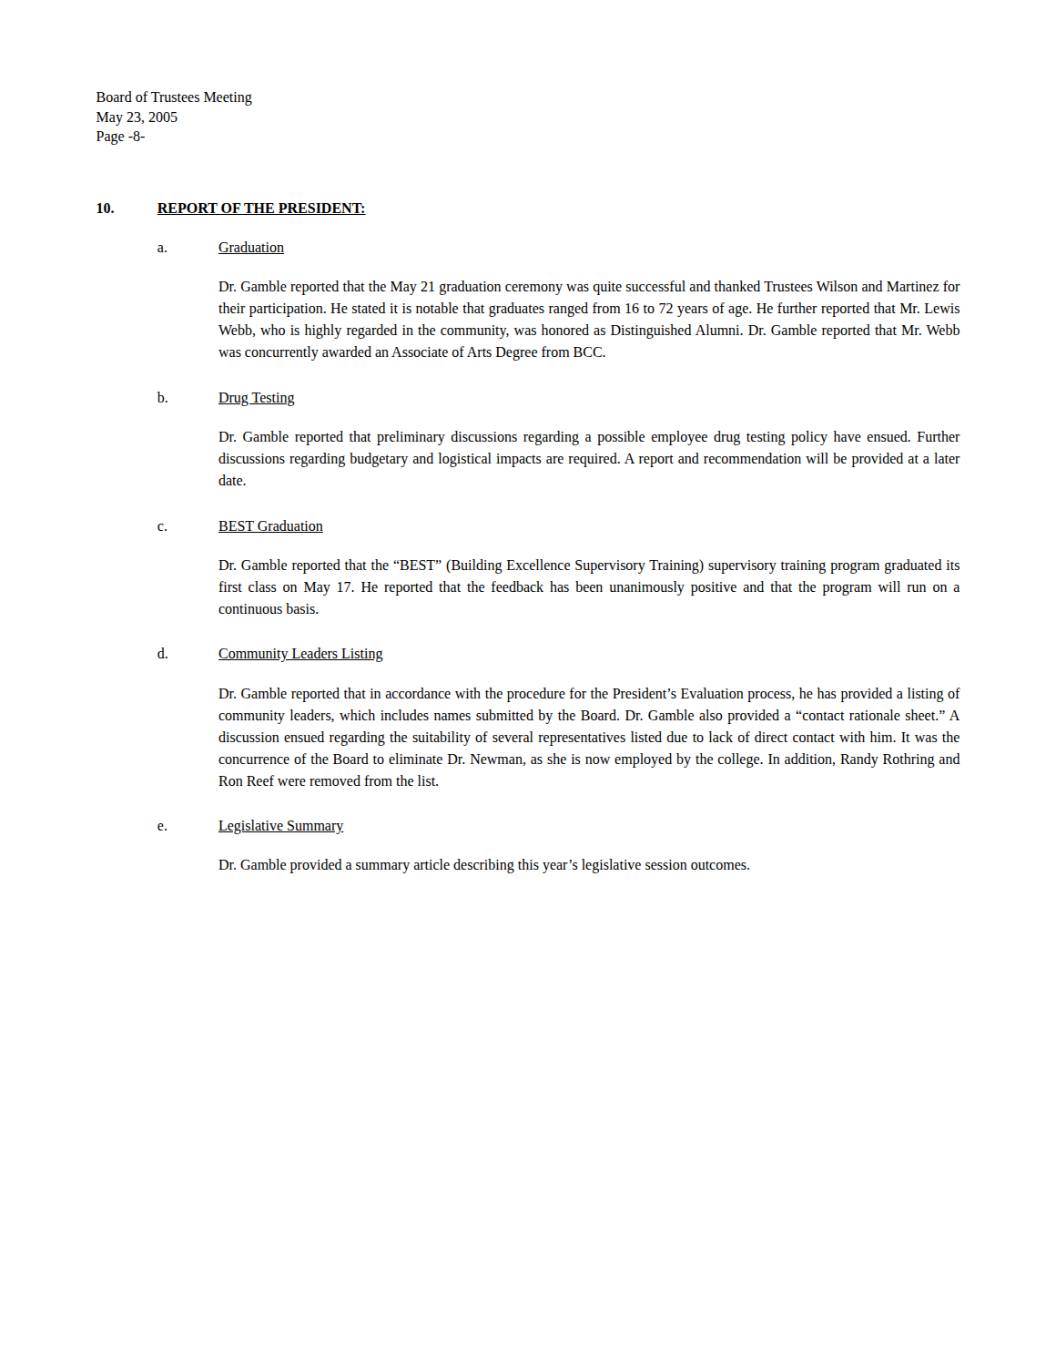Board of Trustees Meeting
May 23, 2005
Page -8-
10. REPORT OF THE PRESIDENT:
a. Graduation
Dr. Gamble reported that the May 21 graduation ceremony was quite successful and thanked Trustees Wilson and Martinez for their participation. He stated it is notable that graduates ranged from 16 to 72 years of age. He further reported that Mr. Lewis Webb, who is highly regarded in the community, was honored as Distinguished Alumni. Dr. Gamble reported that Mr. Webb was concurrently awarded an Associate of Arts Degree from BCC.
b. Drug Testing
Dr. Gamble reported that preliminary discussions regarding a possible employee drug testing policy have ensued. Further discussions regarding budgetary and logistical impacts are required. A report and recommendation will be provided at a later date.
c. BEST Graduation
Dr. Gamble reported that the “BEST” (Building Excellence Supervisory Training) supervisory training program graduated its first class on May 17. He reported that the feedback has been unanimously positive and that the program will run on a continuous basis.
d. Community Leaders Listing
Dr. Gamble reported that in accordance with the procedure for the President’s Evaluation process, he has provided a listing of community leaders, which includes names submitted by the Board. Dr. Gamble also provided a “contact rationale sheet.” A discussion ensued regarding the suitability of several representatives listed due to lack of direct contact with him. It was the concurrence of the Board to eliminate Dr. Newman, as she is now employed by the college. In addition, Randy Rothring and Ron Reef were removed from the list.
e. Legislative Summary
Dr. Gamble provided a summary article describing this year’s legislative session outcomes.